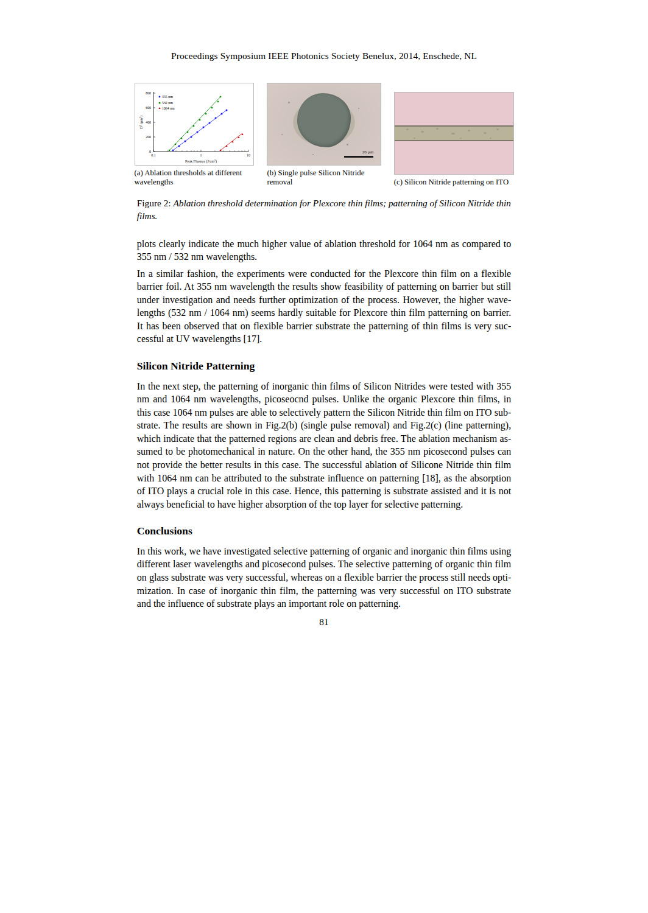Proceedings Symposium IEEE Photonics Society Benelux, 2014, Enschede, NL
0 200 400 600 800 0.1 1 10 Peak Fluence (J/cm²) D² (µm²) 355 nm 532 nm 1064 nm
(a) Ablation thresholds at different wavelengths
20 µm
(b) Single pulse Silicon Nitride removal
(c) Silicon Nitride patterning on ITO
Figure 2: Ablation threshold determination for Plexcore thin films; patterning of Silicon Nitride thin films.
plots clearly indicate the much higher value of ablation threshold for 1064 nm as compared to 355 nm / 532 nm wavelengths.
In a similar fashion, the experiments were conducted for the Plexcore thin film on a flexible barrier foil. At 355 nm wavelength the results show feasibility of patterning on barrier but still under investigation and needs further optimization of the process. However, the higher wavelengths (532 nm / 1064 nm) seems hardly suitable for Plexcore thin film patterning on barrier. It has been observed that on flexible barrier substrate the patterning of thin films is very successful at UV wavelengths [17].
Silicon Nitride Patterning
In the next step, the patterning of inorganic thin films of Silicon Nitrides were tested with 355 nm and 1064 nm wavelengths, picoseocnd pulses. Unlike the organic Plexcore thin films, in this case 1064 nm pulses are able to selectively pattern the Silicon Nitride thin film on ITO substrate. The results are shown in Fig.2(b) (single pulse removal) and Fig.2(c) (line patterning), which indicate that the patterned regions are clean and debris free. The ablation mechanism assumed to be photomechanical in nature. On the other hand, the 355 nm picosecond pulses can not provide the better results in this case. The successful ablation of Silicone Nitride thin film with 1064 nm can be attributed to the substrate influence on patterning [18], as the absorption of ITO plays a crucial role in this case. Hence, this patterning is substrate assisted and it is not always beneficial to have higher absorption of the top layer for selective patterning.
Conclusions
In this work, we have investigated selective patterning of organic and inorganic thin films using different laser wavelengths and picosecond pulses. The selective patterning of organic thin film on glass substrate was very successful, whereas on a flexible barrier the process still needs optimization. In case of inorganic thin film, the patterning was very successful on ITO substrate and the influence of substrate plays an important role on patterning.
81